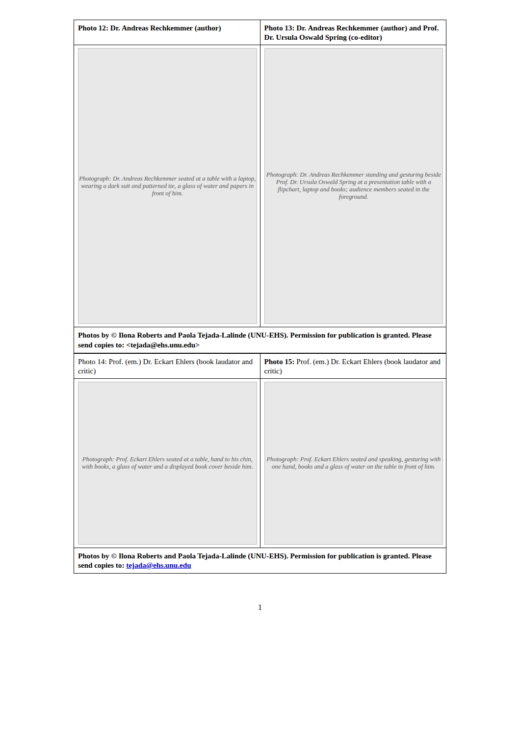| Photo 12: Dr. Andreas Rechkemmer (author) | Photo 13: Dr. Andreas Rechkemmer (author) and Prof. Dr. Ursula Oswald Spring (co-editor) |
| Photograph: Dr. Andreas Rechkemmer seated at a table with a laptop, wearing a dark suit and patterned tie, a glass of water and papers in front of him. | Photograph: Dr. Andreas Rechkemmer standing and gesturing beside Prof. Dr. Ursula Oswald Spring at a presentation table with a flipchart, laptop and books; audience members seated in the foreground. |
| Photos by © Ilona Roberts and Paola Tejada-Lalinde (UNU-EHS). Permission for publication is granted. Please send copies to: <tejada@ehs.unu.edu> |
| Photo 14: Prof. (em.) Dr. Eckart Ehlers (book laudator and critic) | Photo 15: Prof. (em.) Dr. Eckart Ehlers (book laudator and critic) |
| Photograph: Prof. Eckart Ehlers seated at a table, hand to his chin, with books, a glass of water and a displayed book cover beside him. | Photograph: Prof. Eckart Ehlers seated and speaking, gesturing with one hand, books and a glass of water on the table in front of him. |
| Photos by © Ilona Roberts and Paola Tejada-Lalinde (UNU-EHS). Permission for publication is granted. Please send copies to: tejada@ehs.unu.edu |
1